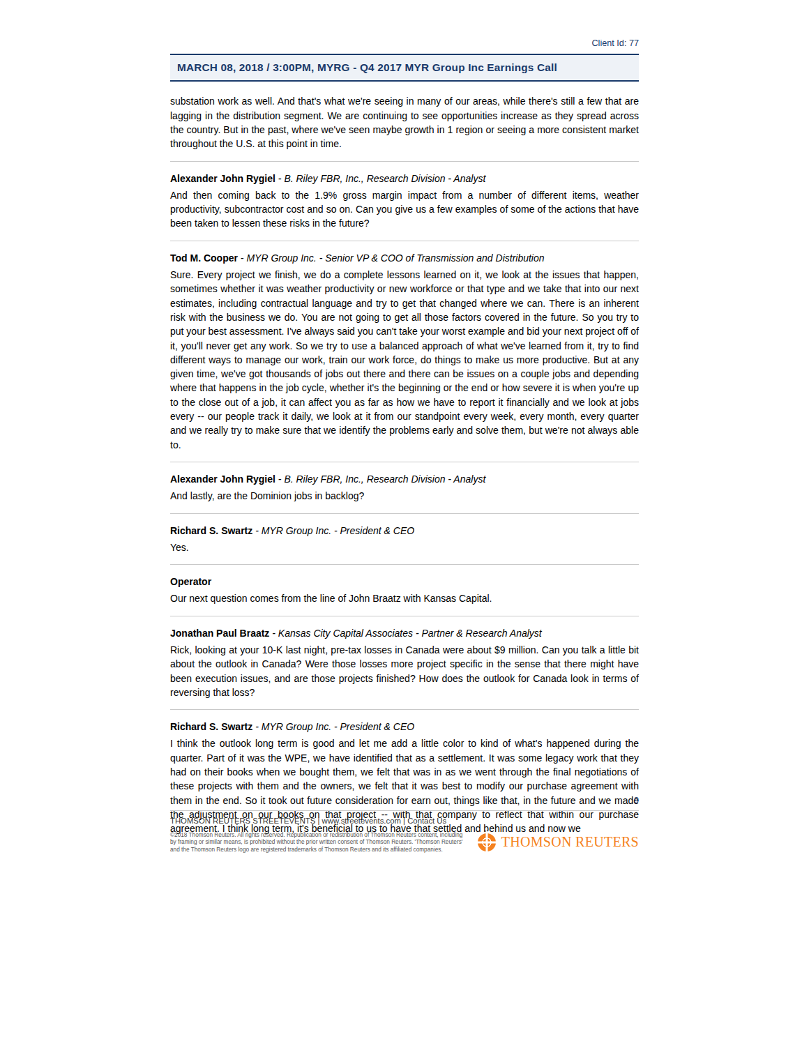Client Id: 77
MARCH 08, 2018 / 3:00PM, MYRG - Q4 2017 MYR Group Inc Earnings Call
substation work as well. And that's what we're seeing in many of our areas, while there's still a few that are lagging in the distribution segment. We are continuing to see opportunities increase as they spread across the country. But in the past, where we've seen maybe growth in 1 region or seeing a more consistent market throughout the U.S. at this point in time.
Alexander John Rygiel - B. Riley FBR, Inc., Research Division - Analyst
And then coming back to the 1.9% gross margin impact from a number of different items, weather productivity, subcontractor cost and so on. Can you give us a few examples of some of the actions that have been taken to lessen these risks in the future?
Tod M. Cooper - MYR Group Inc. - Senior VP & COO of Transmission and Distribution
Sure. Every project we finish, we do a complete lessons learned on it, we look at the issues that happen, sometimes whether it was weather productivity or new workforce or that type and we take that into our next estimates, including contractual language and try to get that changed where we can. There is an inherent risk with the business we do. You are not going to get all those factors covered in the future. So you try to put your best assessment. I've always said you can't take your worst example and bid your next project off of it, you'll never get any work. So we try to use a balanced approach of what we've learned from it, try to find different ways to manage our work, train our work force, do things to make us more productive. But at any given time, we've got thousands of jobs out there and there can be issues on a couple jobs and depending where that happens in the job cycle, whether it's the beginning or the end or how severe it is when you're up to the close out of a job, it can affect you as far as how we have to report it financially and we look at jobs every -- our people track it daily, we look at it from our standpoint every week, every month, every quarter and we really try to make sure that we identify the problems early and solve them, but we're not always able to.
Alexander John Rygiel - B. Riley FBR, Inc., Research Division - Analyst
And lastly, are the Dominion jobs in backlog?
Richard S. Swartz - MYR Group Inc. - President & CEO
Yes.
Operator
Our next question comes from the line of John Braatz with Kansas Capital.
Jonathan Paul Braatz - Kansas City Capital Associates - Partner & Research Analyst
Rick, looking at your 10-K last night, pre-tax losses in Canada were about $9 million. Can you talk a little bit about the outlook in Canada? Were those losses more project specific in the sense that there might have been execution issues, and are those projects finished? How does the outlook for Canada look in terms of reversing that loss?
Richard S. Swartz - MYR Group Inc. - President & CEO
I think the outlook long term is good and let me add a little color to kind of what's happened during the quarter. Part of it was the WPE, we have identified that as a settlement. It was some legacy work that they had on their books when we bought them, we felt that was in as we went through the final negotiations of these projects with them and the owners, we felt that it was best to modify our purchase agreement with them in the end. So it took out future consideration for earn out, things like that, in the future and we made the adjustment on our books on that project -- with that company to reflect that within our purchase agreement. I think long term, it's beneficial to us to have that settled and behind us and now we
9
THOMSON REUTERS STREETEVENTS | www.streetevents.com | Contact Us
©2018 Thomson Reuters. All rights reserved. Republication or redistribution of Thomson Reuters content, including by framing or similar means, is prohibited without the prior written consent of Thomson Reuters. 'Thomson Reuters' and the Thomson Reuters logo are registered trademarks of Thomson Reuters and its affiliated companies.
THOMSON REUTERS